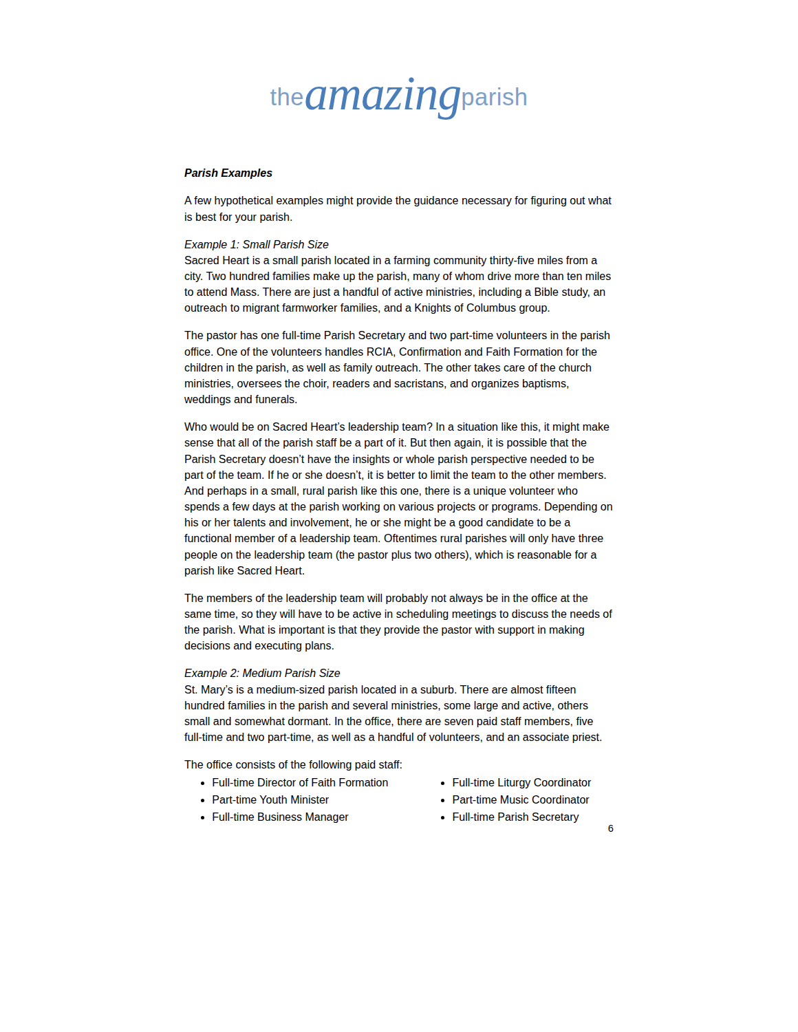the amazing parish
Parish Examples
A few hypothetical examples might provide the guidance necessary for figuring out what is best for your parish.
Example 1: Small Parish Size
Sacred Heart is a small parish located in a farming community thirty-five miles from a city. Two hundred families make up the parish, many of whom drive more than ten miles to attend Mass. There are just a handful of active ministries, including a Bible study, an outreach to migrant farmworker families, and a Knights of Columbus group.
The pastor has one full-time Parish Secretary and two part-time volunteers in the parish office. One of the volunteers handles RCIA, Confirmation and Faith Formation for the children in the parish, as well as family outreach. The other takes care of the church ministries, oversees the choir, readers and sacristans, and organizes baptisms, weddings and funerals.
Who would be on Sacred Heart’s leadership team? In a situation like this, it might make sense that all of the parish staff be a part of it. But then again, it is possible that the Parish Secretary doesn’t have the insights or whole parish perspective needed to be part of the team. If he or she doesn’t, it is better to limit the team to the other members. And perhaps in a small, rural parish like this one, there is a unique volunteer who spends a few days at the parish working on various projects or programs. Depending on his or her talents and involvement, he or she might be a good candidate to be a functional member of a leadership team. Oftentimes rural parishes will only have three people on the leadership team (the pastor plus two others), which is reasonable for a parish like Sacred Heart.
The members of the leadership team will probably not always be in the office at the same time, so they will have to be active in scheduling meetings to discuss the needs of the parish. What is important is that they provide the pastor with support in making decisions and executing plans.
Example 2: Medium Parish Size
St. Mary’s is a medium-sized parish located in a suburb. There are almost fifteen hundred families in the parish and several ministries, some large and active, others small and somewhat dormant. In the office, there are seven paid staff members, five full-time and two part-time, as well as a handful of volunteers, and an associate priest.
The office consists of the following paid staff:
Full-time Director of Faith Formation
Part-time Youth Minister
Full-time Business Manager
Full-time Liturgy Coordinator
Part-time Music Coordinator
Full-time Parish Secretary
6